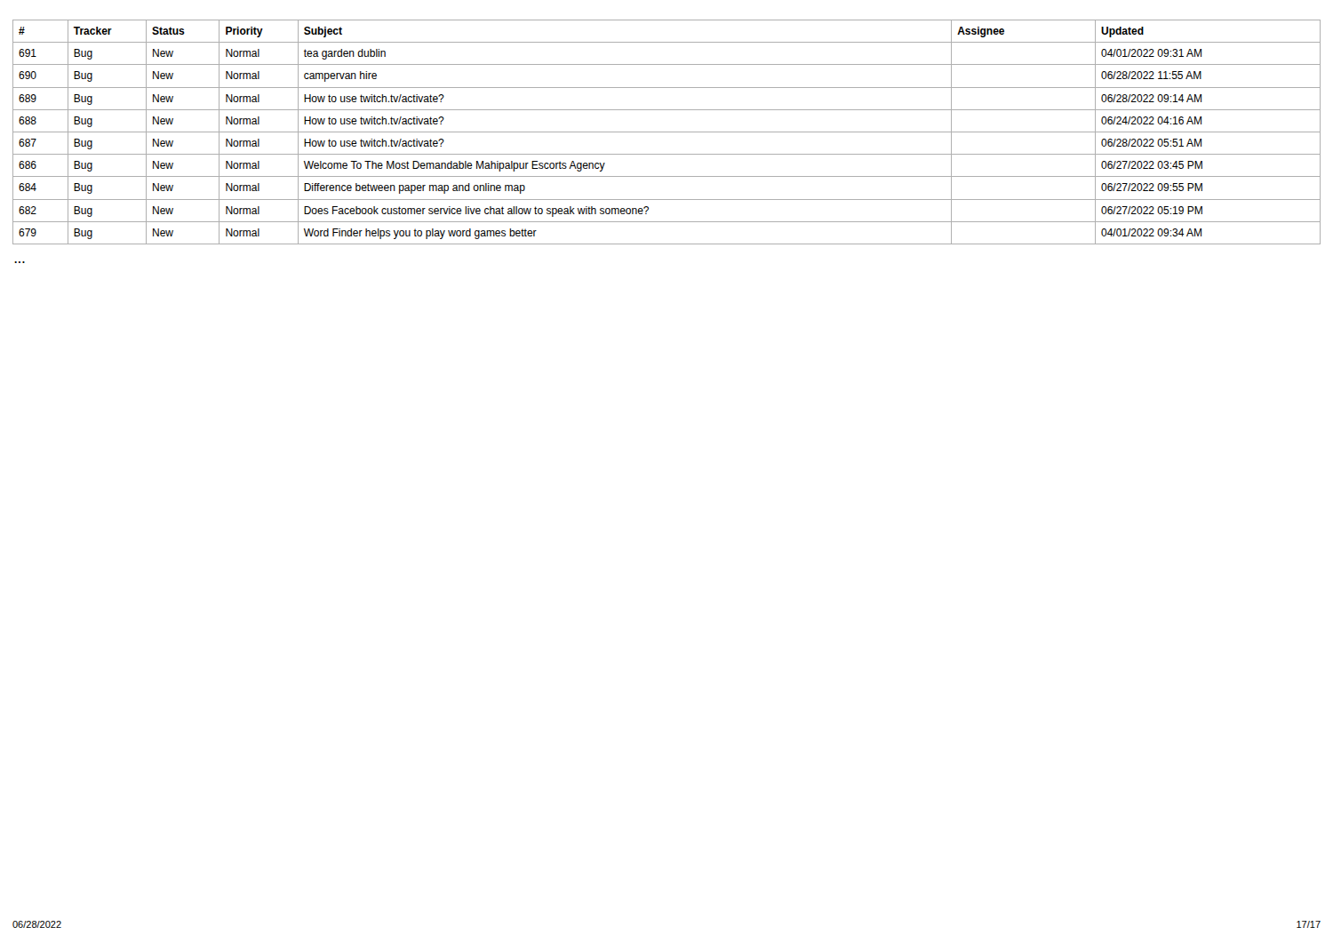| # | Tracker | Status | Priority | Subject | Assignee | Updated |
| --- | --- | --- | --- | --- | --- | --- |
| 691 | Bug | New | Normal | tea garden dublin | | 04/01/2022 09:31 AM |
| 690 | Bug | New | Normal | campervan hire | | 06/28/2022 11:55 AM |
| 689 | Bug | New | Normal | How to use twitch.tv/activate? | | 06/28/2022 09:14 AM |
| 688 | Bug | New | Normal | How to use twitch.tv/activate? | | 06/24/2022 04:16 AM |
| 687 | Bug | New | Normal | How to use twitch.tv/activate? | | 06/28/2022 05:51 AM |
| 686 | Bug | New | Normal | Welcome To The Most Demandable Mahipalpur Escorts Agency | | 06/27/2022 03:45 PM |
| 684 | Bug | New | Normal | Difference between paper map and online map | | 06/27/2022 09:55 PM |
| 682 | Bug | New | Normal | Does Facebook customer service live chat allow to speak with someone? | | 06/27/2022 05:19 PM |
| 679 | Bug | New | Normal | Word Finder helps you to play word games better | | 04/01/2022 09:34 AM |
...
06/28/2022 17/17